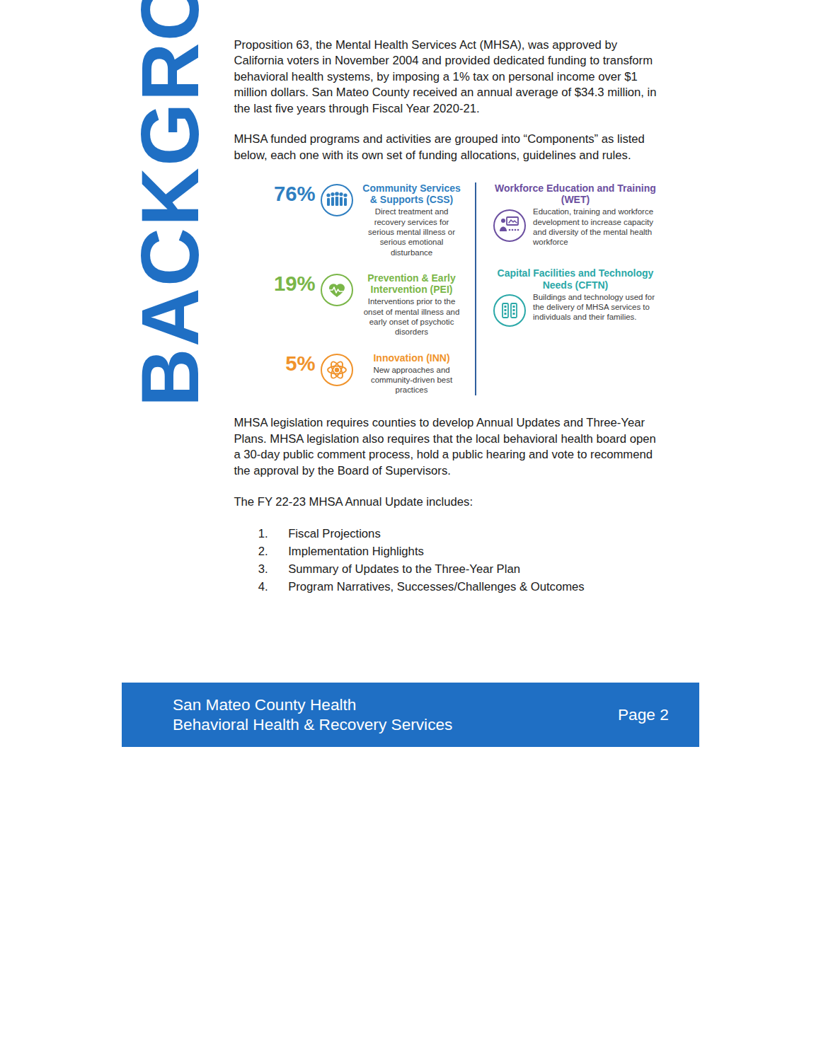BACKGROUND
Proposition 63, the Mental Health Services Act (MHSA), was approved by California voters in November 2004 and provided dedicated funding to transform behavioral health systems, by imposing a 1% tax on personal income over $1 million dollars. San Mateo County received an annual average of $34.3 million, in the last five years through Fiscal Year 2020-21.
MHSA funded programs and activities are grouped into “Components” as listed below, each one with its own set of funding allocations, guidelines and rules.
76%
Community Services & Supports (CSS)
Direct treatment and recovery services for serious mental illness or serious emotional disturbance
19%
Prevention & Early Intervention (PEI)
Interventions prior to the onset of mental illness and early onset of psychotic disorders
5%
Innovation (INN)
New approaches and community-driven best practices
Workforce Education and Training (WET)
Education, training and workforce development to increase capacity and diversity of the mental health workforce
Capital Facilities and Technology Needs (CFTN)
Buildings and technology used for the delivery of MHSA services to individuals and their families.
MHSA legislation requires counties to develop Annual Updates and Three-Year Plans. MHSA legislation also requires that the local behavioral health board open a 30-day public comment process, hold a public hearing and vote to recommend the approval by the Board of Supervisors.
The FY 22-23 MHSA Annual Update includes:
Fiscal Projections
Implementation Highlights
Summary of Updates to the Three-Year Plan
Program Narratives, Successes/Challenges & Outcomes
San Mateo County Health
Behavioral Health & Recovery Services
Page 2